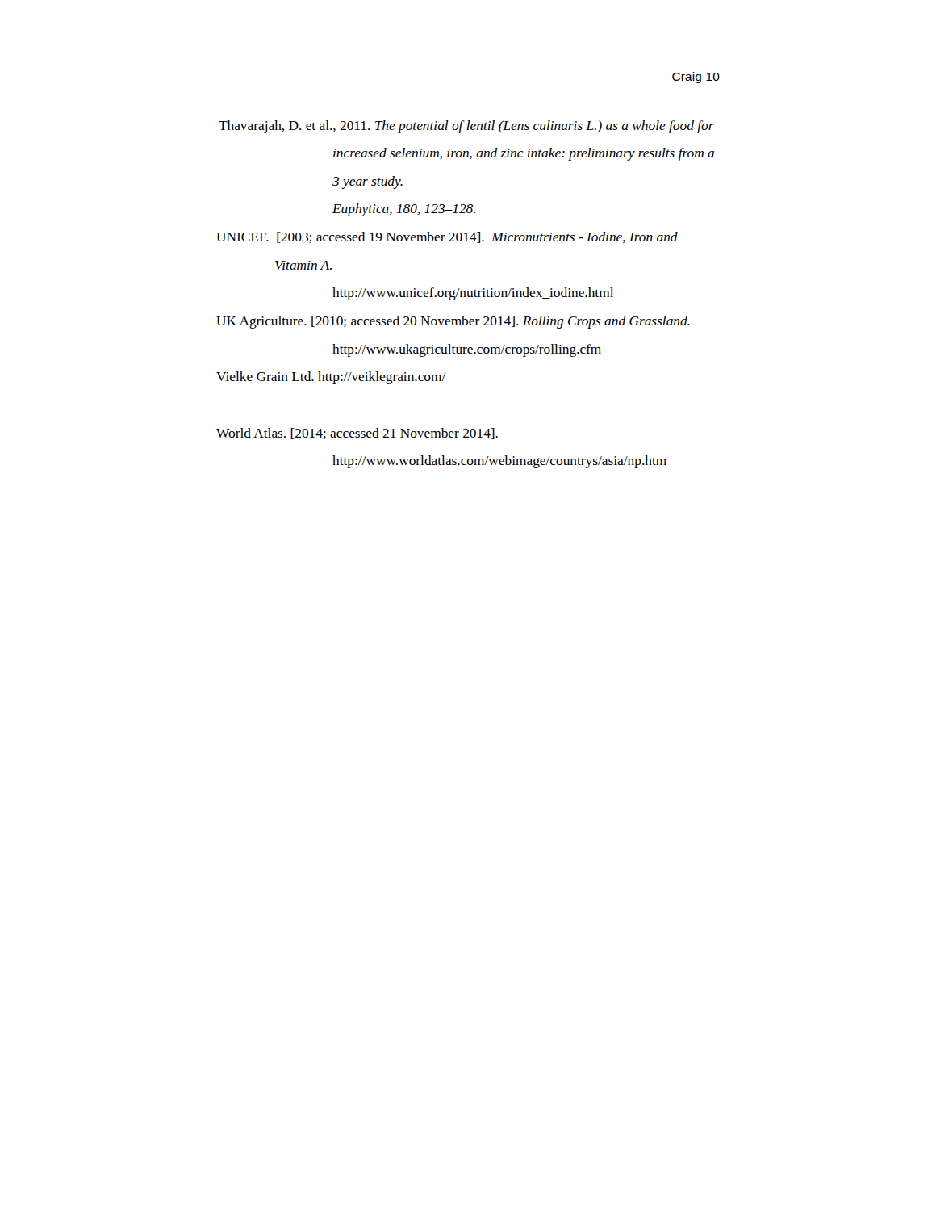Craig 10
Thavarajah, D. et al., 2011. The potential of lentil (Lens culinaris L.) as a whole food for increased selenium, iron, and zinc intake: preliminary results from a 3 year study. Euphytica, 180, 123–128.
UNICEF. [2003; accessed 19 November 2014]. Micronutrients - Iodine, Iron and Vitamin A. http://www.unicef.org/nutrition/index_iodine.html
UK Agriculture. [2010; accessed 20 November 2014]. Rolling Crops and Grassland. http://www.ukagriculture.com/crops/rolling.cfm
Vielke Grain Ltd. http://veiklegrain.com/
World Atlas. [2014; accessed 21 November 2014]. http://www.worldatlas.com/webimage/countrys/asia/np.htm